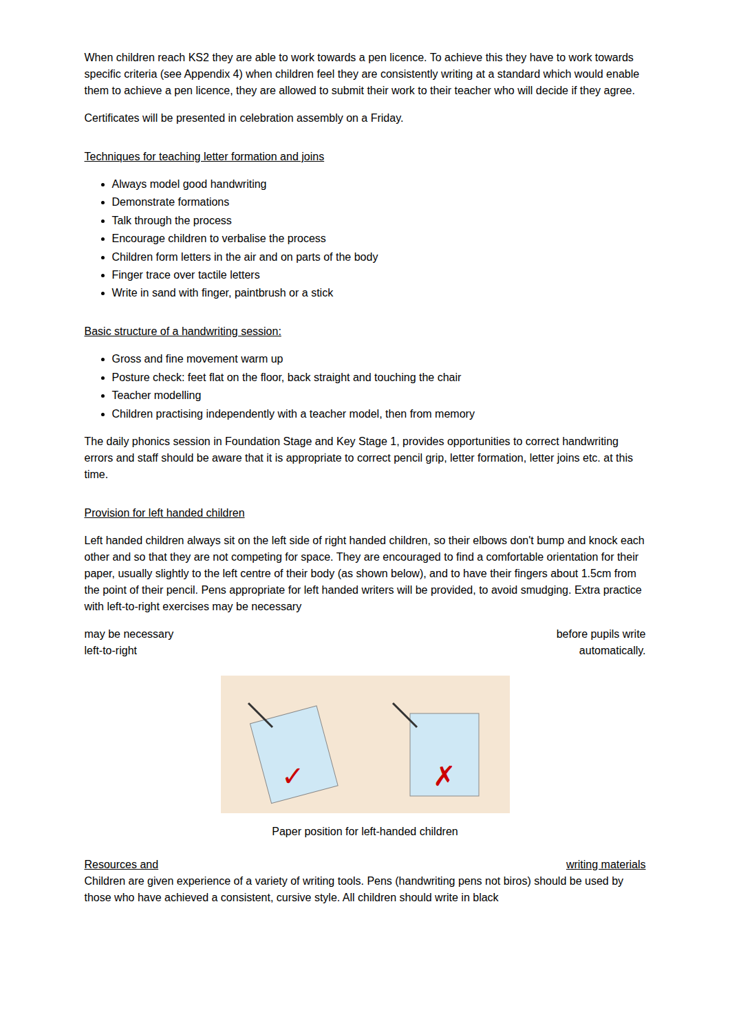When children reach KS2 they are able to work towards a pen licence. To achieve this they have to work towards specific criteria (see Appendix 4) when children feel they are consistently writing at a standard which would enable them to achieve a pen licence, they are allowed to submit their work to their teacher who will decide if they agree.
Certificates will be presented in celebration assembly on a Friday.
Techniques for teaching letter formation and joins
Always model good handwriting
Demonstrate formations
Talk through the process
Encourage children to verbalise the process
Children form letters in the air and on parts of the body
Finger trace over tactile letters
Write in sand with finger, paintbrush or a stick
Basic structure of a handwriting session:
Gross and fine movement warm up
Posture check: feet flat on the floor, back straight and touching the chair
Teacher modelling
Children practising independently with a teacher model, then from memory
The daily phonics session in Foundation Stage and Key Stage 1, provides opportunities to correct handwriting errors and staff should be aware that it is appropriate to correct pencil grip, letter formation, letter joins etc. at this time.
Provision for left handed children
Left handed children always sit on the left side of right handed children, so their elbows don't bump and knock each other and so that they are not competing for space. They are encouraged to find a comfortable orientation for their paper, usually slightly to the left centre of their body (as shown below), and to have their fingers about 1.5cm from the point of their pencil. Pens appropriate for left handed writers will be provided, to avoid smudging. Extra practice with left-to-right exercises may be necessary
may be necessary before pupils write
left-to-right automatically.
Paper position for left-handed children
Resources and writing materials
Children are given experience of a variety of writing tools. Pens (handwriting pens not biros) should be used by those who have achieved a consistent, cursive style. All children should write in black